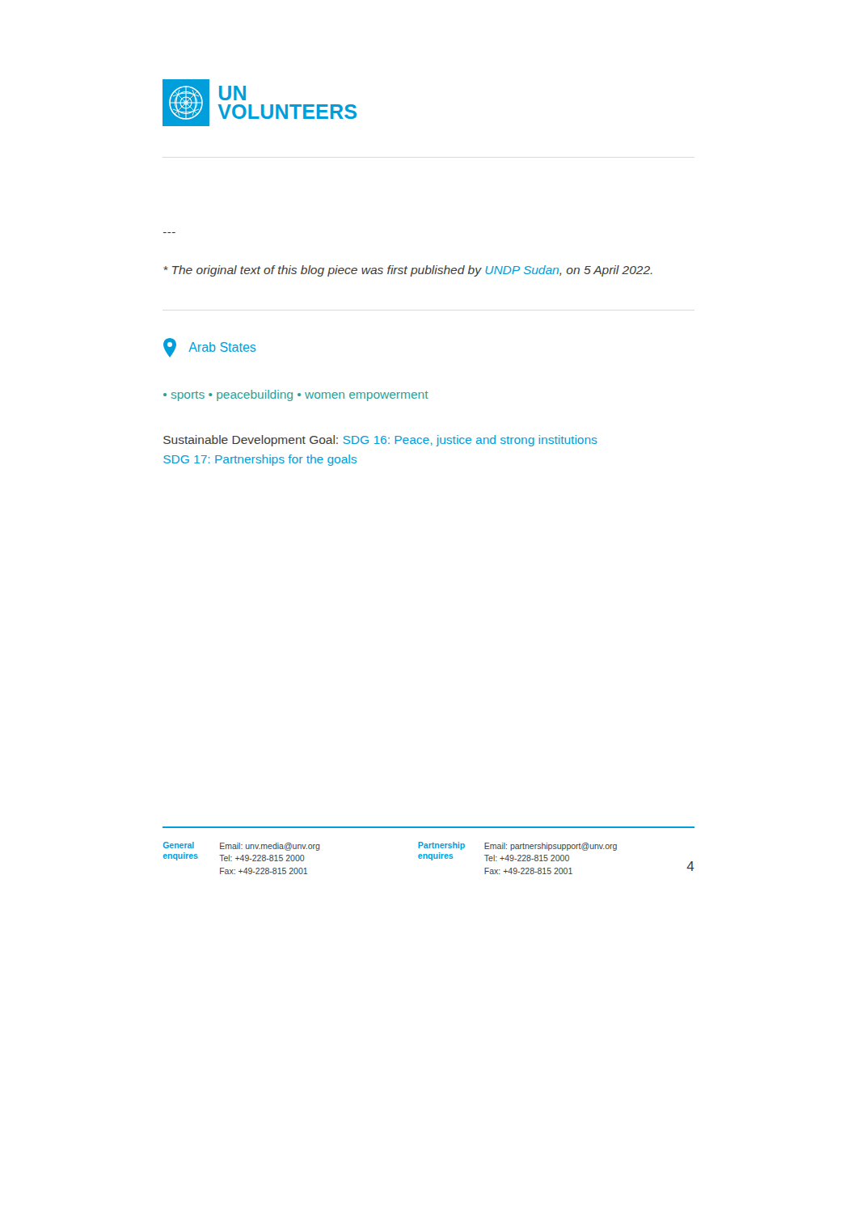UN VOLUNTEERS
---
* The original text of this blog piece was first published by UNDP Sudan, on 5 April 2022.
Arab States
• sports • peacebuilding • women empowerment
Sustainable Development Goal: SDG 16: Peace, justice and strong institutions SDG 17: Partnerships for the goals
General
enquires
Email: unv.media@unv.org Tel: +49-228-815 2000 Fax: +49-228-815 2001
Partnership
enquires
Email: partnershipsupport@unv.org Tel: +49-228-815 2000 Fax: +49-228-815 2001
4